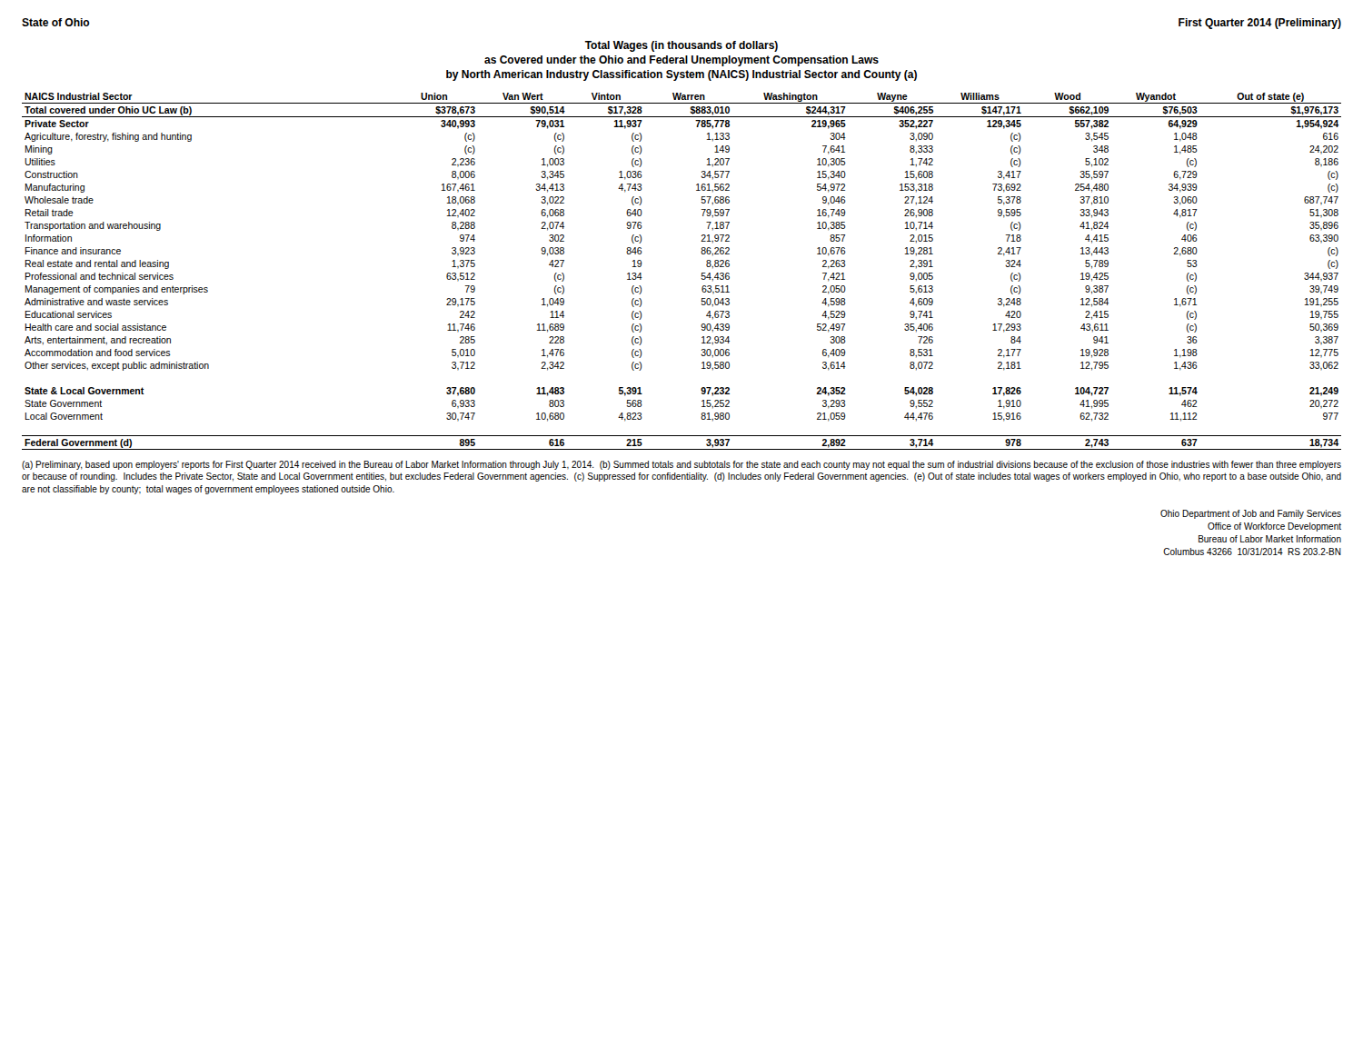State of Ohio
First Quarter 2014 (Preliminary)
Total Wages (in thousands of dollars)
as Covered under the Ohio and Federal Unemployment Compensation Laws
by North American Industry Classification System (NAICS) Industrial Sector and County (a)
| NAICS Industrial Sector | Union | Van Wert | Vinton | Warren | Washington | Wayne | Williams | Wood | Wyandot | Out of state (e) |
| --- | --- | --- | --- | --- | --- | --- | --- | --- | --- | --- |
| Total covered under Ohio UC Law (b) | $378,673 | $90,514 | $17,328 | $883,010 | $244,317 | $406,255 | $147,171 | $662,109 | $76,503 | $1,976,173 |
| Private Sector | 340,993 | 79,031 | 11,937 | 785,778 | 219,965 | 352,227 | 129,345 | 557,382 | 64,929 | 1,954,924 |
| Agriculture, forestry, fishing and hunting | (c) | (c) | (c) | 1,133 | 304 | 3,090 | (c) | 3,545 | 1,048 | 616 |
| Mining | (c) | (c) | (c) | 149 | 7,641 | 8,333 | (c) | 348 | 1,485 | 24,202 |
| Utilities | 2,236 | 1,003 | (c) | 1,207 | 10,305 | 1,742 | (c) | 5,102 | (c) | 8,186 |
| Construction | 8,006 | 3,345 | 1,036 | 34,577 | 15,340 | 15,608 | 3,417 | 35,597 | 6,729 | (c) |
| Manufacturing | 167,461 | 34,413 | 4,743 | 161,562 | 54,972 | 153,318 | 73,692 | 254,480 | 34,939 | (c) |
| Wholesale trade | 18,068 | 3,022 | (c) | 57,686 | 9,046 | 27,124 | 5,378 | 37,810 | 3,060 | 687,747 |
| Retail trade | 12,402 | 6,068 | 640 | 79,597 | 16,749 | 26,908 | 9,595 | 33,943 | 4,817 | 51,308 |
| Transportation and warehousing | 8,288 | 2,074 | 976 | 7,187 | 10,385 | 10,714 | (c) | 41,824 | (c) | 35,896 |
| Information | 974 | 302 | (c) | 21,972 | 857 | 2,015 | 718 | 4,415 | 406 | 63,390 |
| Finance and insurance | 3,923 | 9,038 | 846 | 86,262 | 10,676 | 19,281 | 2,417 | 13,443 | 2,680 | (c) |
| Real estate and rental and leasing | 1,375 | 427 | 19 | 8,826 | 2,263 | 2,391 | 324 | 5,789 | 53 | (c) |
| Professional and technical services | 63,512 | (c) | 134 | 54,436 | 7,421 | 9,005 | (c) | 19,425 | (c) | 344,937 |
| Management of companies and enterprises | 79 | (c) | (c) | 63,511 | 2,050 | 5,613 | (c) | 9,387 | (c) | 39,749 |
| Administrative and waste services | 29,175 | 1,049 | (c) | 50,043 | 4,598 | 4,609 | 3,248 | 12,584 | 1,671 | 191,255 |
| Educational services | 242 | 114 | (c) | 4,673 | 4,529 | 9,741 | 420 | 2,415 | (c) | 19,755 |
| Health care and social assistance | 11,746 | 11,689 | (c) | 90,439 | 52,497 | 35,406 | 17,293 | 43,611 | (c) | 50,369 |
| Arts, entertainment, and recreation | 285 | 228 | (c) | 12,934 | 308 | 726 | 84 | 941 | 36 | 3,387 |
| Accommodation and food services | 5,010 | 1,476 | (c) | 30,006 | 6,409 | 8,531 | 2,177 | 19,928 | 1,198 | 12,775 |
| Other services, except public administration | 3,712 | 2,342 | (c) | 19,580 | 3,614 | 8,072 | 2,181 | 12,795 | 1,436 | 33,062 |
| State & Local Government | 37,680 | 11,483 | 5,391 | 97,232 | 24,352 | 54,028 | 17,826 | 104,727 | 11,574 | 21,249 |
| State Government | 6,933 | 803 | 568 | 15,252 | 3,293 | 9,552 | 1,910 | 41,995 | 462 | 20,272 |
| Local Government | 30,747 | 10,680 | 4,823 | 81,980 | 21,059 | 44,476 | 15,916 | 62,732 | 11,112 | 977 |
| Federal Government (d) | 895 | 616 | 215 | 3,937 | 2,892 | 3,714 | 978 | 2,743 | 637 | 18,734 |
(a) Preliminary, based upon employers' reports for First Quarter 2014 received in the Bureau of Labor Market Information through July 1, 2014. (b) Summed totals and subtotals for the state and each county may not equal the sum of industrial divisions because of the exclusion of those industries with fewer than three employers or because of rounding. Includes the Private Sector, State and Local Government entities, but excludes Federal Government agencies. (c) Suppressed for confidentiality. (d) Includes only Federal Government agencies. (e) Out of state includes total wages of workers employed in Ohio, who report to a base outside Ohio, and are not classifiable by county; total wages of government employees stationed outside Ohio.
Ohio Department of Job and Family Services
Office of Workforce Development
Bureau of Labor Market Information
Columbus 43266 10/31/2014 RS 203.2-BN